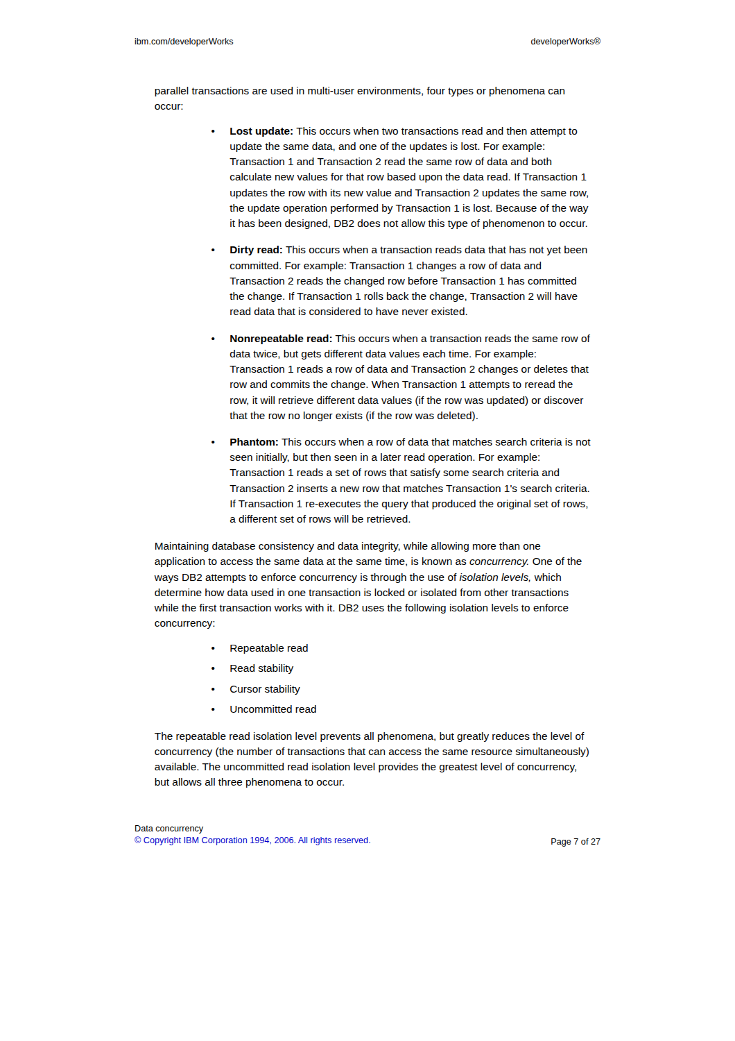ibm.com/developerWorks
developerWorks®
parallel transactions are used in multi-user environments, four types or phenomena can occur:
Lost update: This occurs when two transactions read and then attempt to update the same data, and one of the updates is lost. For example: Transaction 1 and Transaction 2 read the same row of data and both calculate new values for that row based upon the data read. If Transaction 1 updates the row with its new value and Transaction 2 updates the same row, the update operation performed by Transaction 1 is lost. Because of the way it has been designed, DB2 does not allow this type of phenomenon to occur.
Dirty read: This occurs when a transaction reads data that has not yet been committed. For example: Transaction 1 changes a row of data and Transaction 2 reads the changed row before Transaction 1 has committed the change. If Transaction 1 rolls back the change, Transaction 2 will have read data that is considered to have never existed.
Nonrepeatable read: This occurs when a transaction reads the same row of data twice, but gets different data values each time. For example: Transaction 1 reads a row of data and Transaction 2 changes or deletes that row and commits the change. When Transaction 1 attempts to reread the row, it will retrieve different data values (if the row was updated) or discover that the row no longer exists (if the row was deleted).
Phantom: This occurs when a row of data that matches search criteria is not seen initially, but then seen in a later read operation. For example: Transaction 1 reads a set of rows that satisfy some search criteria and Transaction 2 inserts a new row that matches Transaction 1's search criteria. If Transaction 1 re-executes the query that produced the original set of rows, a different set of rows will be retrieved.
Maintaining database consistency and data integrity, while allowing more than one application to access the same data at the same time, is known as concurrency. One of the ways DB2 attempts to enforce concurrency is through the use of isolation levels, which determine how data used in one transaction is locked or isolated from other transactions while the first transaction works with it. DB2 uses the following isolation levels to enforce concurrency:
Repeatable read
Read stability
Cursor stability
Uncommitted read
The repeatable read isolation level prevents all phenomena, but greatly reduces the level of concurrency (the number of transactions that can access the same resource simultaneously) available. The uncommitted read isolation level provides the greatest level of concurrency, but allows all three phenomena to occur.
Data concurrency
© Copyright IBM Corporation 1994, 2006. All rights reserved.
Page 7 of 27